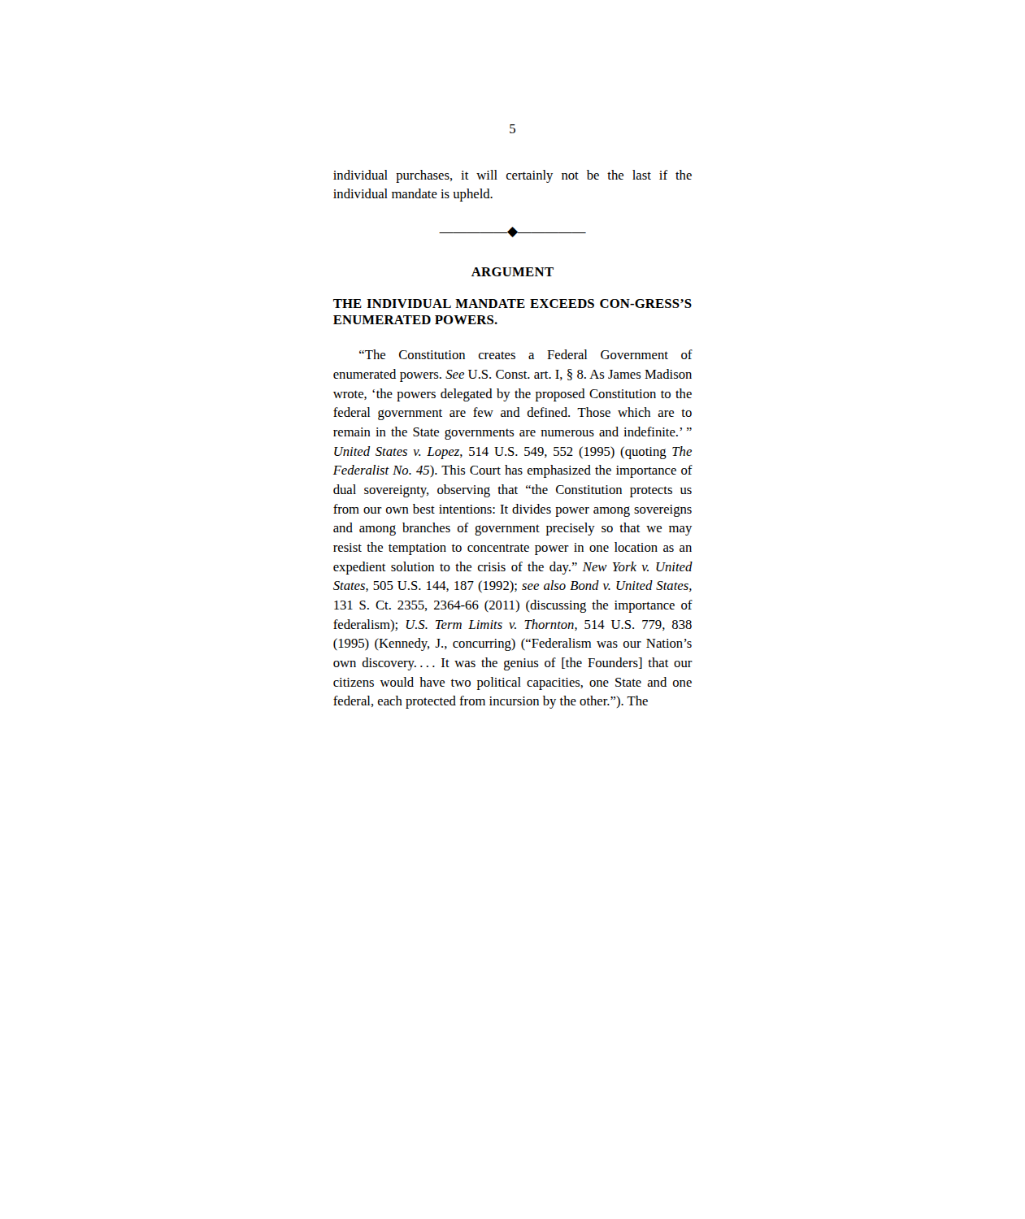5
individual purchases, it will certainly not be the last if the individual mandate is upheld.
—————◆—————
ARGUMENT
THE INDIVIDUAL MANDATE EXCEEDS CON-GRESS’S ENUMERATED POWERS.
“The Constitution creates a Federal Government of enumerated powers. See U.S. Const. art. I, § 8. As James Madison wrote, ‘the powers delegated by the proposed Constitution to the federal government are few and defined. Those which are to remain in the State governments are numerous and indefinite.’ ” United States v. Lopez, 514 U.S. 549, 552 (1995) (quoting The Federalist No. 45). This Court has emphasized the importance of dual sovereignty, observing that “the Constitution protects us from our own best intentions: It divides power among sovereigns and among branches of government precisely so that we may resist the temptation to concentrate power in one location as an expedient solution to the crisis of the day.” New York v. United States, 505 U.S. 144, 187 (1992); see also Bond v. United States, 131 S. Ct. 2355, 2364-66 (2011) (discussing the importance of federalism); U.S. Term Limits v. Thornton, 514 U.S. 779, 838 (1995) (Kennedy, J., concurring) (“Federalism was our Nation’s own discovery. . . . It was the genius of [the Founders] that our citizens would have two political capacities, one State and one federal, each protected from incursion by the other.”). The